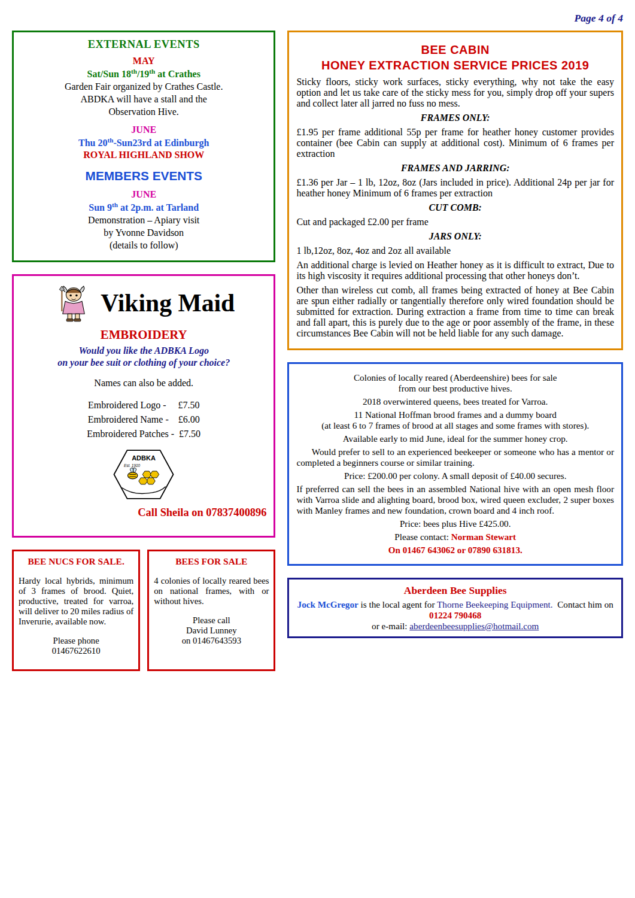Page 4 of 4
EXTERNAL EVENTS
MAY
Sat/Sun 18th/19th at Crathes
Garden Fair organized by Crathes Castle.
ABDKA will have a stall and the
Observation Hive.
JUNE
Thu 20th-Sun23rd at Edinburgh
ROYAL HIGHLAND SHOW
MEMBERS EVENTS
JUNE
Sun 9th at 2p.m. at Tarland
Demonstration – Apiary visit
by Yvonne Davidson
(details to follow)
Viking Maid
EMBROIDERY
Would you like the ADBKA Logo
on your bee suit or clothing of your choice?
Names can also be added.
Embroidered Logo - £7.50
Embroidered Name - £6.00
Embroidered Patches - £7.50
ADBKA Est. 1910
Call Sheila on 07837400896
BEE NUCS FOR SALE.
Hardy local hybrids, minimum of 3 frames of brood. Quiet, productive, treated for varroa, will deliver to 20 miles radius of Inverurie, available now.
Please phone
01467622610
BEES FOR SALE
4 colonies of locally reared bees on national frames, with or without hives.
Please call
David Lunney
on 01467643593
BEE CABIN
HONEY EXTRACTION SERVICE PRICES 2019
Sticky floors, sticky work surfaces, sticky everything, why not take the easy option and let us take care of the sticky mess for you, simply drop off your supers and collect later all jarred no fuss no mess.
FRAMES ONLY:
£1.95 per frame additional 55p per frame for heather honey customer provides container (bee Cabin can supply at additional cost). Minimum of 6 frames per extraction
FRAMES AND JARRING:
£1.36 per Jar – 1 lb, 12oz, 8oz (Jars included in price). Additional 24p per jar for heather honey Minimum of 6 frames per extraction
CUT COMB:
Cut and packaged £2.00 per frame
JARS ONLY:
1 lb,12oz, 8oz, 4oz and 2oz all available
An additional charge is levied on Heather honey as it is difficult to extract, Due to its high viscosity it requires additional processing that other honeys don’t.
Other than wireless cut comb, all frames being extracted of honey at Bee Cabin are spun either radially or tangentially therefore only wired foundation should be submitted for extraction. During extraction a frame from time to time can break and fall apart, this is purely due to the age or poor assembly of the frame, in these circumstances Bee Cabin will not be held liable for any such damage.
Colonies of locally reared (Aberdeenshire) bees for sale
from our best productive hives.
2018 overwintered queens, bees treated for Varroa.
11 National Hoffman brood frames and a dummy board
(at least 6 to 7 frames of brood at all stages and some frames with stores).
Available early to mid June, ideal for the summer honey crop.
Would prefer to sell to an experienced beekeeper or someone who has a mentor or completed a beginners course or similar training.
Price: £200.00 per colony. A small deposit of £40.00 secures.
If preferred can sell the bees in an assembled National hive with an open mesh floor with Varroa slide and alighting board, brood box, wired queen excluder, 2 super boxes with Manley frames and new foundation, crown board and 4 inch roof.
Price: bees plus Hive £425.00.
Please contact: Norman Stewart
On 01467 643062 or 07890 631813.
Aberdeen Bee Supplies
Jock McGregor is the local agent for Thorne Beekeeping Equipment. Contact him on 01224 790468
or e-mail: aberdeenbeesupplies@hotmail.com